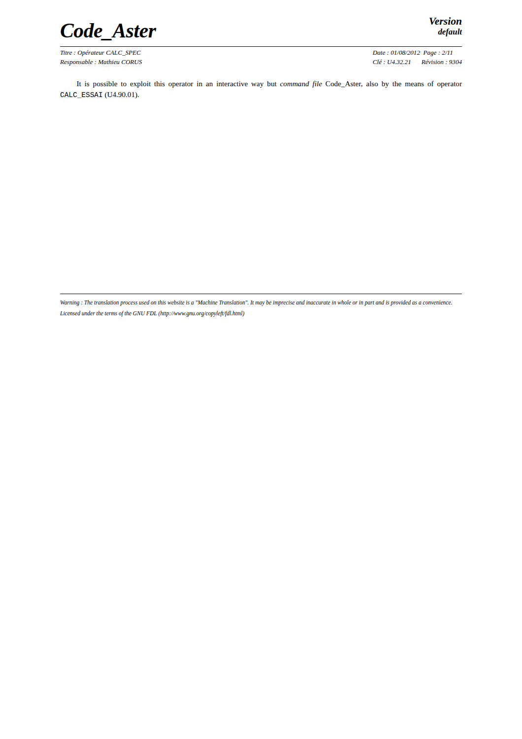Code_Aster
Versiondefault
Titre : Opérateur CALC_SPEC
Responsable : Mathieu CORUS
Date : 01/08/2012 Page : 2/11
Clé : U4.32.21Révision : 9304
It is possible to exploit this operator in an interactive way but command file Code_Aster, also by the means of operator CALC_ESSAI (U4.90.01).
Warning : The translation process used on this website is a "Machine Translation". It may be imprecise and inaccurate in whole or in part and is provided as a convenience.
Licensed under the terms of the GNU FDL (http://www.gnu.org/copyleft/fdl.html)